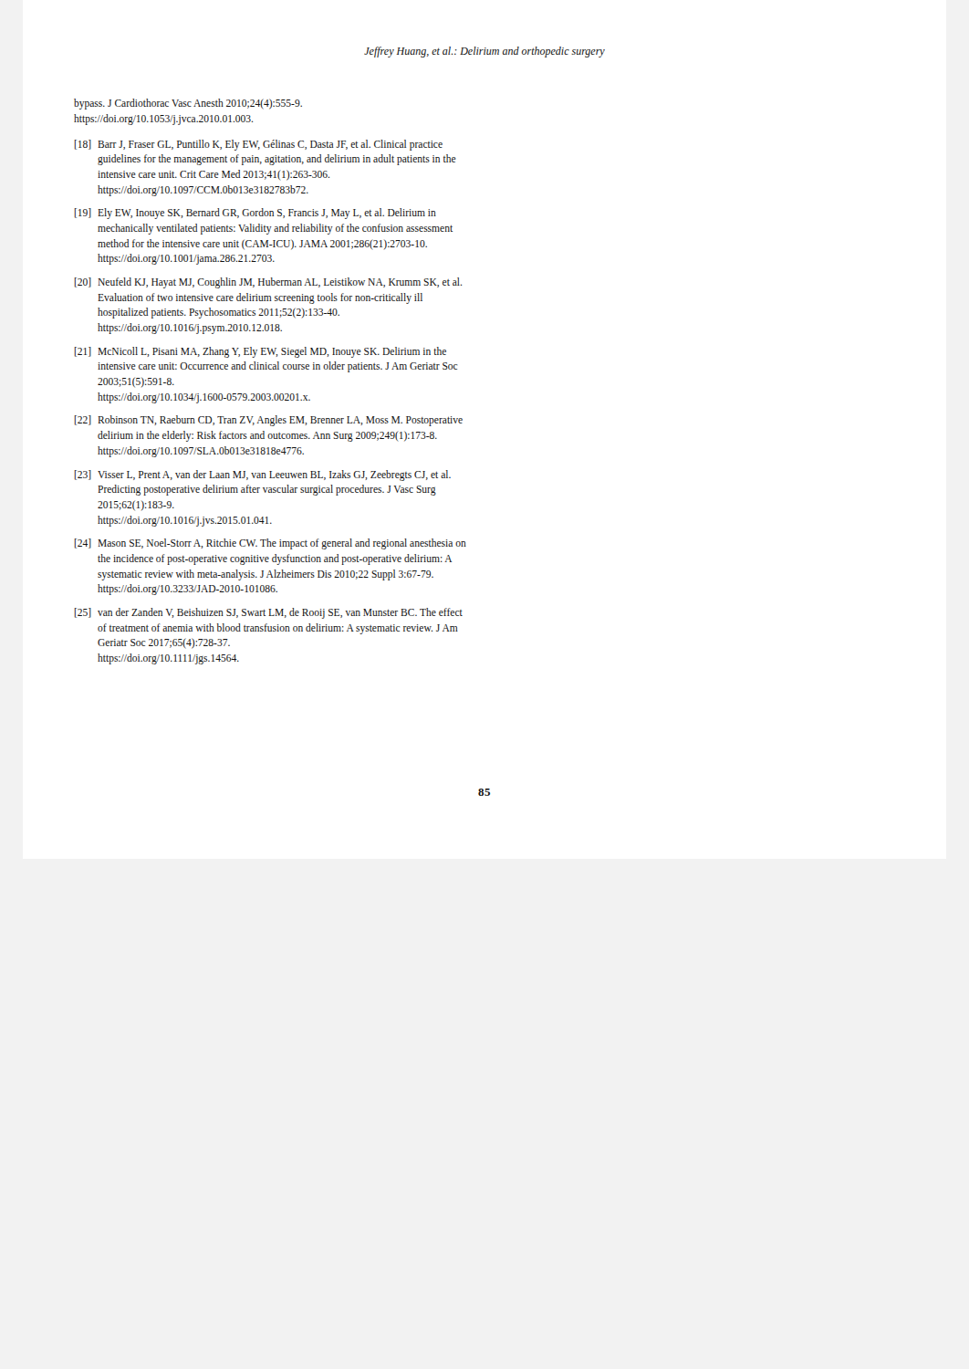Jeffrey Huang, et al.: Delirium and orthopedic surgery
bypass. J Cardiothorac Vasc Anesth 2010;24(4):555-9.
https://doi.org/10.1053/j.jvca.2010.01.003.
[18] Barr J, Fraser GL, Puntillo K, Ely EW, Gélinas C, Dasta JF, et al. Clinical practice guidelines for the management of pain, agitation, and delirium in adult patients in the intensive care unit. Crit Care Med 2013;41(1):263-306. https://doi.org/10.1097/CCM.0b013e3182783b72.
[19] Ely EW, Inouye SK, Bernard GR, Gordon S, Francis J, May L, et al. Delirium in mechanically ventilated patients: Validity and reliability of the confusion assessment method for the intensive care unit (CAM-ICU). JAMA 2001;286(21):2703-10. https://doi.org/10.1001/jama.286.21.2703.
[20] Neufeld KJ, Hayat MJ, Coughlin JM, Huberman AL, Leistikow NA, Krumm SK, et al. Evaluation of two intensive care delirium screening tools for non-critically ill hospitalized patients. Psychosomatics 2011;52(2):133-40. https://doi.org/10.1016/j.psym.2010.12.018.
[21] McNicoll L, Pisani MA, Zhang Y, Ely EW, Siegel MD, Inouye SK. Delirium in the intensive care unit: Occurrence and clinical course in older patients. J Am Geriatr Soc 2003;51(5):591-8. https://doi.org/10.1034/j.1600-0579.2003.00201.x.
[22] Robinson TN, Raeburn CD, Tran ZV, Angles EM, Brenner LA, Moss M. Postoperative delirium in the elderly: Risk factors and outcomes. Ann Surg 2009;249(1):173-8. https://doi.org/10.1097/SLA.0b013e31818e4776.
[23] Visser L, Prent A, van der Laan MJ, van Leeuwen BL, Izaks GJ, Zeebregts CJ, et al. Predicting postoperative delirium after vascular surgical procedures. J Vasc Surg 2015;62(1):183-9. https://doi.org/10.1016/j.jvs.2015.01.041.
[24] Mason SE, Noel-Storr A, Ritchie CW. The impact of general and regional anesthesia on the incidence of post-operative cognitive dysfunction and post-operative delirium: A systematic review with meta-analysis. J Alzheimers Dis 2010;22 Suppl 3:67-79. https://doi.org/10.3233/JAD-2010-101086.
[25] van der Zanden V, Beishuizen SJ, Swart LM, de Rooij SE, van Munster BC. The effect of treatment of anemia with blood transfusion on delirium: A systematic review. J Am Geriatr Soc 2017;65(4):728-37. https://doi.org/10.1111/jgs.14564.
85